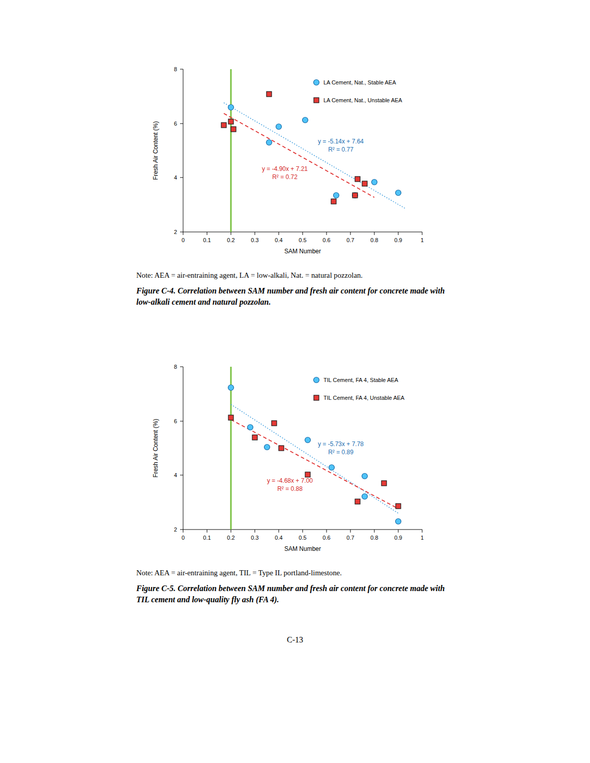2 4 6 8 0 0.1 0.2 0.3 0.4 0.5 0.6 0.7 0.8 0.9 1 SAM Number Fresh Air Content (%) y = -5.14x + 7.64 R² = 0.77 y = -4.90x + 7.21 R² = 0.72 LA Cement, Nat., Stable AEA LA Cement, Nat., Unstable AEA
Note: AEA = air-entraining agent, LA = low-alkali, Nat. = natural pozzolan.
Figure C-4. Correlation between SAM number and fresh air content for concrete made with low-alkali cement and natural pozzolan.
2 4 6 8 0 0.1 0.2 0.3 0.4 0.5 0.6 0.7 0.8 0.9 1 SAM Number Fresh Air Content (%) y = -5.73x + 7.78 R² = 0.89 y = -4.68x + 7.00 R² = 0.88 TIL Cement, FA 4, Stable AEA TIL Cement, FA 4, Unstable AEA
Note: AEA = air-entraining agent, TIL = Type IL portland-limestone.
Figure C-5. Correlation between SAM number and fresh air content for concrete made with TIL cement and low-quality fly ash (FA 4).
C-13